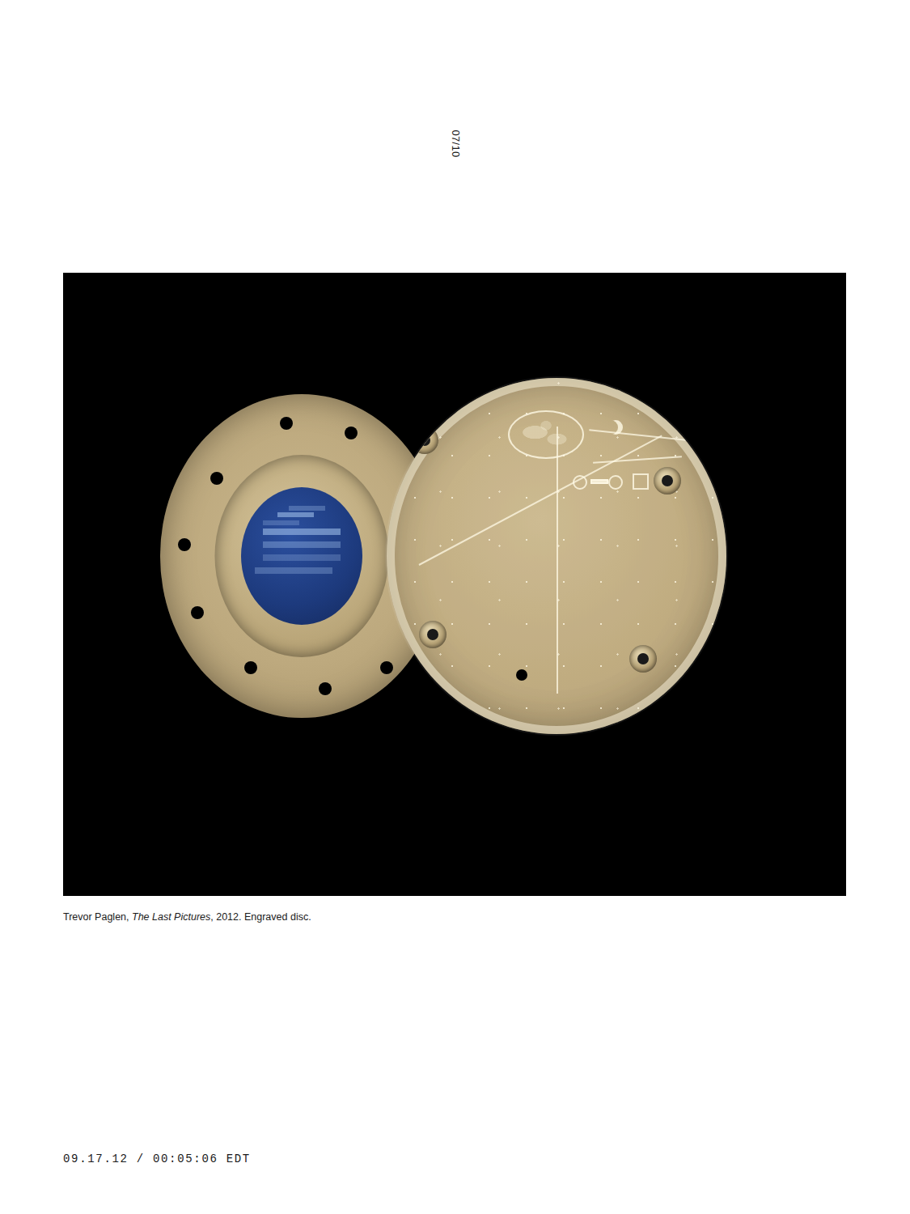07/10
Trevor Paglen, The Last Pictures, 2012. Engraved disc.
09.17.12 / 00:05:06 EDT